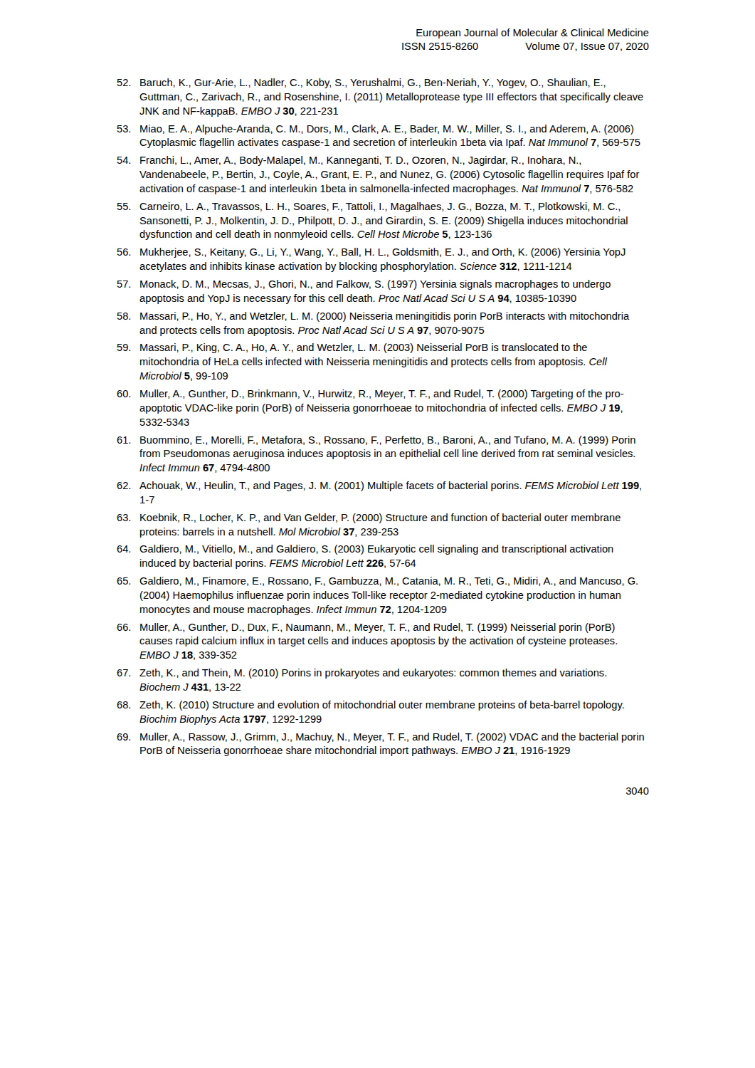European Journal of Molecular & Clinical Medicine ISSN 2515-8260 Volume 07, Issue 07, 2020
52. Baruch, K., Gur-Arie, L., Nadler, C., Koby, S., Yerushalmi, G., Ben-Neriah, Y., Yogev, O., Shaulian, E., Guttman, C., Zarivach, R., and Rosenshine, I. (2011) Metalloprotease type III effectors that specifically cleave JNK and NF-kappaB. EMBO J 30, 221-231
53. Miao, E. A., Alpuche-Aranda, C. M., Dors, M., Clark, A. E., Bader, M. W., Miller, S. I., and Aderem, A. (2006) Cytoplasmic flagellin activates caspase-1 and secretion of interleukin 1beta via Ipaf. Nat Immunol 7, 569-575
54. Franchi, L., Amer, A., Body-Malapel, M., Kanneganti, T. D., Ozoren, N., Jagirdar, R., Inohara, N., Vandenabeele, P., Bertin, J., Coyle, A., Grant, E. P., and Nunez, G. (2006) Cytosolic flagellin requires Ipaf for activation of caspase-1 and interleukin 1beta in salmonella-infected macrophages. Nat Immunol 7, 576-582
55. Carneiro, L. A., Travassos, L. H., Soares, F., Tattoli, I., Magalhaes, J. G., Bozza, M. T., Plotkowski, M. C., Sansonetti, P. J., Molkentin, J. D., Philpott, D. J., and Girardin, S. E. (2009) Shigella induces mitochondrial dysfunction and cell death in nonmyleoid cells. Cell Host Microbe 5, 123-136
56. Mukherjee, S., Keitany, G., Li, Y., Wang, Y., Ball, H. L., Goldsmith, E. J., and Orth, K. (2006) Yersinia YopJ acetylates and inhibits kinase activation by blocking phosphorylation. Science 312, 1211-1214
57. Monack, D. M., Mecsas, J., Ghori, N., and Falkow, S. (1997) Yersinia signals macrophages to undergo apoptosis and YopJ is necessary for this cell death. Proc Natl Acad Sci U S A 94, 10385-10390
58. Massari, P., Ho, Y., and Wetzler, L. M. (2000) Neisseria meningitidis porin PorB interacts with mitochondria and protects cells from apoptosis. Proc Natl Acad Sci U S A 97, 9070-9075
59. Massari, P., King, C. A., Ho, A. Y., and Wetzler, L. M. (2003) Neisserial PorB is translocated to the mitochondria of HeLa cells infected with Neisseria meningitidis and protects cells from apoptosis. Cell Microbiol 5, 99-109
60. Muller, A., Gunther, D., Brinkmann, V., Hurwitz, R., Meyer, T. F., and Rudel, T. (2000) Targeting of the pro-apoptotic VDAC-like porin (PorB) of Neisseria gonorrhoeae to mitochondria of infected cells. EMBO J 19, 5332-5343
61. Buommino, E., Morelli, F., Metafora, S., Rossano, F., Perfetto, B., Baroni, A., and Tufano, M. A. (1999) Porin from Pseudomonas aeruginosa induces apoptosis in an epithelial cell line derived from rat seminal vesicles. Infect Immun 67, 4794-4800
62. Achouak, W., Heulin, T., and Pages, J. M. (2001) Multiple facets of bacterial porins. FEMS Microbiol Lett 199, 1-7
63. Koebnik, R., Locher, K. P., and Van Gelder, P. (2000) Structure and function of bacterial outer membrane proteins: barrels in a nutshell. Mol Microbiol 37, 239-253
64. Galdiero, M., Vitiello, M., and Galdiero, S. (2003) Eukaryotic cell signaling and transcriptional activation induced by bacterial porins. FEMS Microbiol Lett 226, 57-64
65. Galdiero, M., Finamore, E., Rossano, F., Gambuzza, M., Catania, M. R., Teti, G., Midiri, A., and Mancuso, G. (2004) Haemophilus influenzae porin induces Toll-like receptor 2-mediated cytokine production in human monocytes and mouse macrophages. Infect Immun 72, 1204-1209
66. Muller, A., Gunther, D., Dux, F., Naumann, M., Meyer, T. F., and Rudel, T. (1999) Neisserial porin (PorB) causes rapid calcium influx in target cells and induces apoptosis by the activation of cysteine proteases. EMBO J 18, 339-352
67. Zeth, K., and Thein, M. (2010) Porins in prokaryotes and eukaryotes: common themes and variations. Biochem J 431, 13-22
68. Zeth, K. (2010) Structure and evolution of mitochondrial outer membrane proteins of beta-barrel topology. Biochim Biophys Acta 1797, 1292-1299
69. Muller, A., Rassow, J., Grimm, J., Machuy, N., Meyer, T. F., and Rudel, T. (2002) VDAC and the bacterial porin PorB of Neisseria gonorrhoeae share mitochondrial import pathways. EMBO J 21, 1916-1929
3040